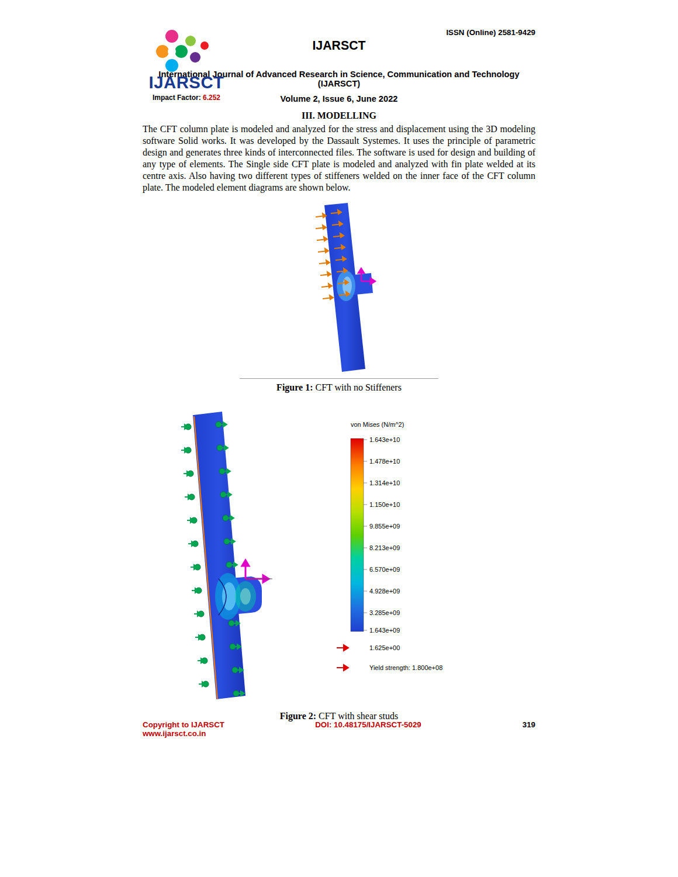IJARSCT
Impact Factor: 6.252
ISSN (Online) 2581-9429
IJARSCT
International Journal of Advanced Research in Science, Communication and Technology (IJARSCT)
Volume 2, Issue 6, June 2022
III. MODELLING
The CFT column plate is modeled and analyzed for the stress and displacement using the 3D modeling software Solid works. It was developed by the Dassault Systemes. It uses the principle of parametric design and generates three kinds of interconnected files. The software is used for design and building of any type of elements. The Single side CFT plate is modeled and analyzed with fin plate welded at its centre axis. Also having two different types of stiffeners welded on the inner face of the CFT column plate. The modeled element diagrams are shown below.
Figure 1: CFT with no Stiffeners
von Mises (N/m^2) 1.643e+10 1.478e+10 1.314e+10 1.150e+10 9.855e+09 8.213e+09 6.570e+09 4.928e+09 3.285e+09 1.643e+09 1.625e+00 Yield strength: 1.800e+08
Figure 2: CFT with shear studs
Copyright to IJARSCT www.ijarsct.co.in
DOI: 10.48175/IJARSCT-5029
319